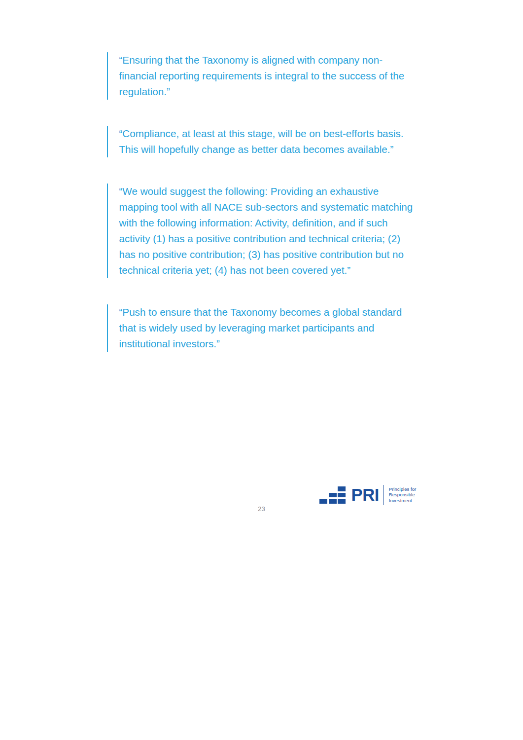“Ensuring that the Taxonomy is aligned with company non-financial reporting requirements is integral to the success of the regulation.”
“Compliance, at least at this stage, will be on best-efforts basis. This will hopefully change as better data becomes available.”
“We would suggest the following: Providing an exhaustive mapping tool with all NACE sub-sectors and systematic matching with the following information: Activity, definition, and if such activity (1) has a positive contribution and technical criteria; (2) has no positive contribution; (3) has positive contribution but no technical criteria yet; (4) has not been covered yet.”
“Push to ensure that the Taxonomy becomes a global standard that is widely used by leveraging market participants and institutional investors.”
PRI
Principles for
Responsible
Investment
23